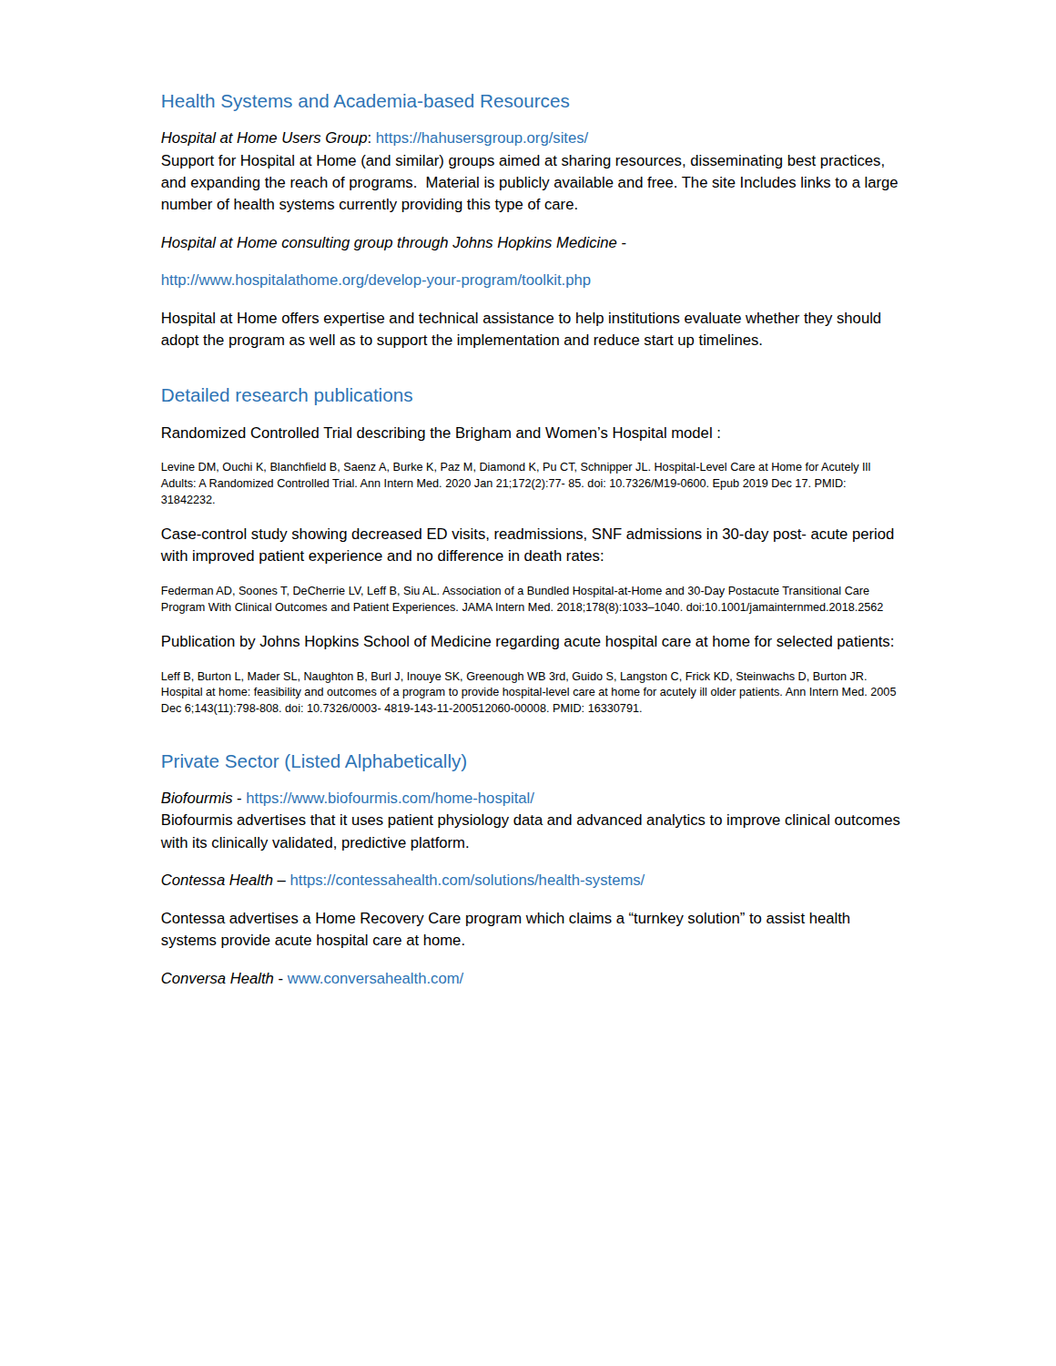Health Systems and Academia-based Resources
Hospital at Home Users Group: https://hahusersgroup.org/sites/
Support for Hospital at Home (and similar) groups aimed at sharing resources, disseminating best practices, and expanding the reach of programs. Material is publicly available and free. The site Includes links to a large number of health systems currently providing this type of care.
Hospital at Home consulting group through Johns Hopkins Medicine -
http://www.hospitalathome.org/develop-your-program/toolkit.php
Hospital at Home offers expertise and technical assistance to help institutions evaluate whether they should adopt the program as well as to support the implementation and reduce start up timelines.
Detailed research publications
Randomized Controlled Trial describing the Brigham and Women’s Hospital model :
Levine DM, Ouchi K, Blanchfield B, Saenz A, Burke K, Paz M, Diamond K, Pu CT, Schnipper JL. Hospital-Level Care at Home for Acutely Ill Adults: A Randomized Controlled Trial. Ann Intern Med. 2020 Jan 21;172(2):77- 85. doi: 10.7326/M19-0600. Epub 2019 Dec 17. PMID: 31842232.
Case-control study showing decreased ED visits, readmissions, SNF admissions in 30-day post- acute period with improved patient experience and no difference in death rates:
Federman AD, Soones T, DeCherrie LV, Leff B, Siu AL. Association of a Bundled Hospital-at-Home and 30-Day Postacute Transitional Care Program With Clinical Outcomes and Patient Experiences. JAMA Intern Med. 2018;178(8):1033–1040. doi:10.1001/jamainternmed.2018.2562
Publication by Johns Hopkins School of Medicine regarding acute hospital care at home for selected patients:
Leff B, Burton L, Mader SL, Naughton B, Burl J, Inouye SK, Greenough WB 3rd, Guido S, Langston C, Frick KD, Steinwachs D, Burton JR. Hospital at home: feasibility and outcomes of a program to provide hospital-level care at home for acutely ill older patients. Ann Intern Med. 2005 Dec 6;143(11):798-808. doi: 10.7326/0003- 4819-143-11-200512060-00008. PMID: 16330791.
Private Sector (Listed Alphabetically)
Biofourmis - https://www.biofourmis.com/home-hospital/
Biofourmis advertises that it uses patient physiology data and advanced analytics to improve clinical outcomes with its clinically validated, predictive platform.
Contessa Health – https://contessahealth.com/solutions/health-systems/
Contessa advertises a Home Recovery Care program which claims a “turnkey solution” to assist health systems provide acute hospital care at home.
Conversa Health - www.conversahealth.com/